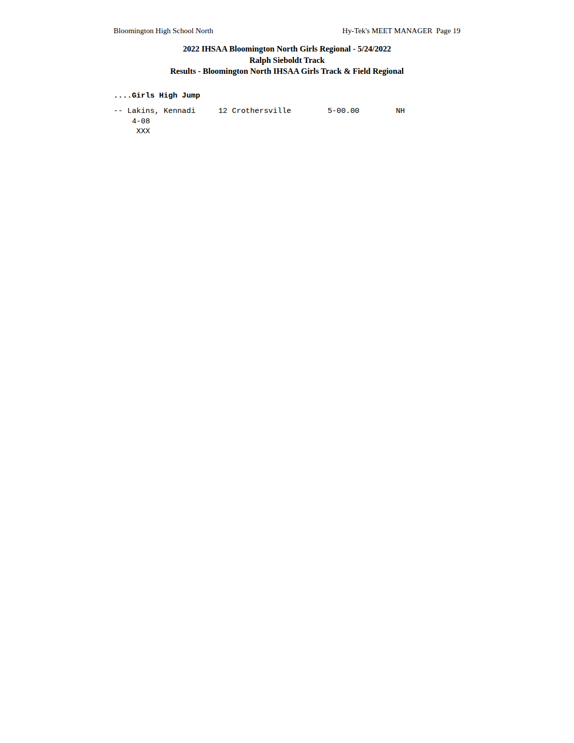Bloomington High School North
Hy-Tek's MEET MANAGER Page 19
2022 IHSAA Bloomington North Girls Regional - 5/24/2022
Ralph Sieboldt Track
Results - Bloomington North IHSAA Girls Track & Field Regional
....Girls High Jump
-- Lakins, Kennadi     12 Crothersville        5-00.00        NH
    4-08
     XXX